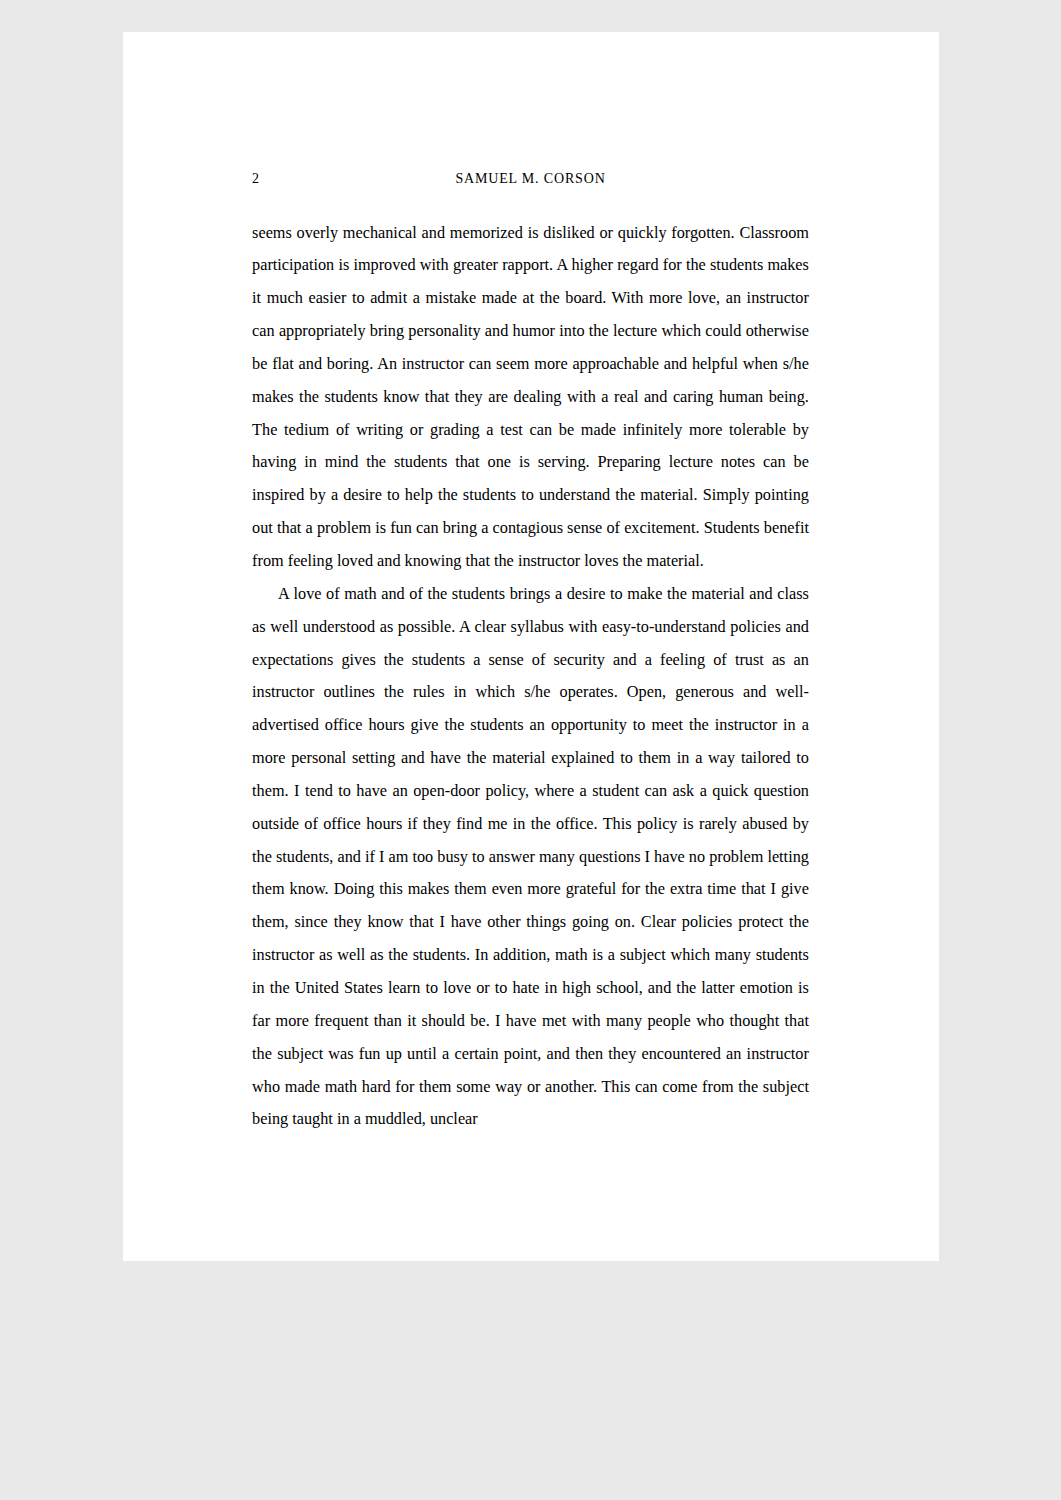2 Samuel M. Corson
seems overly mechanical and memorized is disliked or quickly forgotten. Classroom participation is improved with greater rapport. A higher regard for the students makes it much easier to admit a mistake made at the board. With more love, an instructor can appropriately bring personality and humor into the lecture which could otherwise be flat and boring. An instructor can seem more approachable and helpful when s/he makes the students know that they are dealing with a real and caring human being. The tedium of writing or grading a test can be made infinitely more tolerable by having in mind the students that one is serving. Preparing lecture notes can be inspired by a desire to help the students to understand the material. Simply pointing out that a problem is fun can bring a contagious sense of excitement. Students benefit from feeling loved and knowing that the instructor loves the material.
A love of math and of the students brings a desire to make the material and class as well understood as possible. A clear syllabus with easy-to-understand policies and expectations gives the students a sense of security and a feeling of trust as an instructor outlines the rules in which s/he operates. Open, generous and well-advertised office hours give the students an opportunity to meet the instructor in a more personal setting and have the material explained to them in a way tailored to them. I tend to have an open-door policy, where a student can ask a quick question outside of office hours if they find me in the office. This policy is rarely abused by the students, and if I am too busy to answer many questions I have no problem letting them know. Doing this makes them even more grateful for the extra time that I give them, since they know that I have other things going on. Clear policies protect the instructor as well as the students. In addition, math is a subject which many students in the United States learn to love or to hate in high school, and the latter emotion is far more frequent than it should be. I have met with many people who thought that the subject was fun up until a certain point, and then they encountered an instructor who made math hard for them some way or another. This can come from the subject being taught in a muddled, unclear